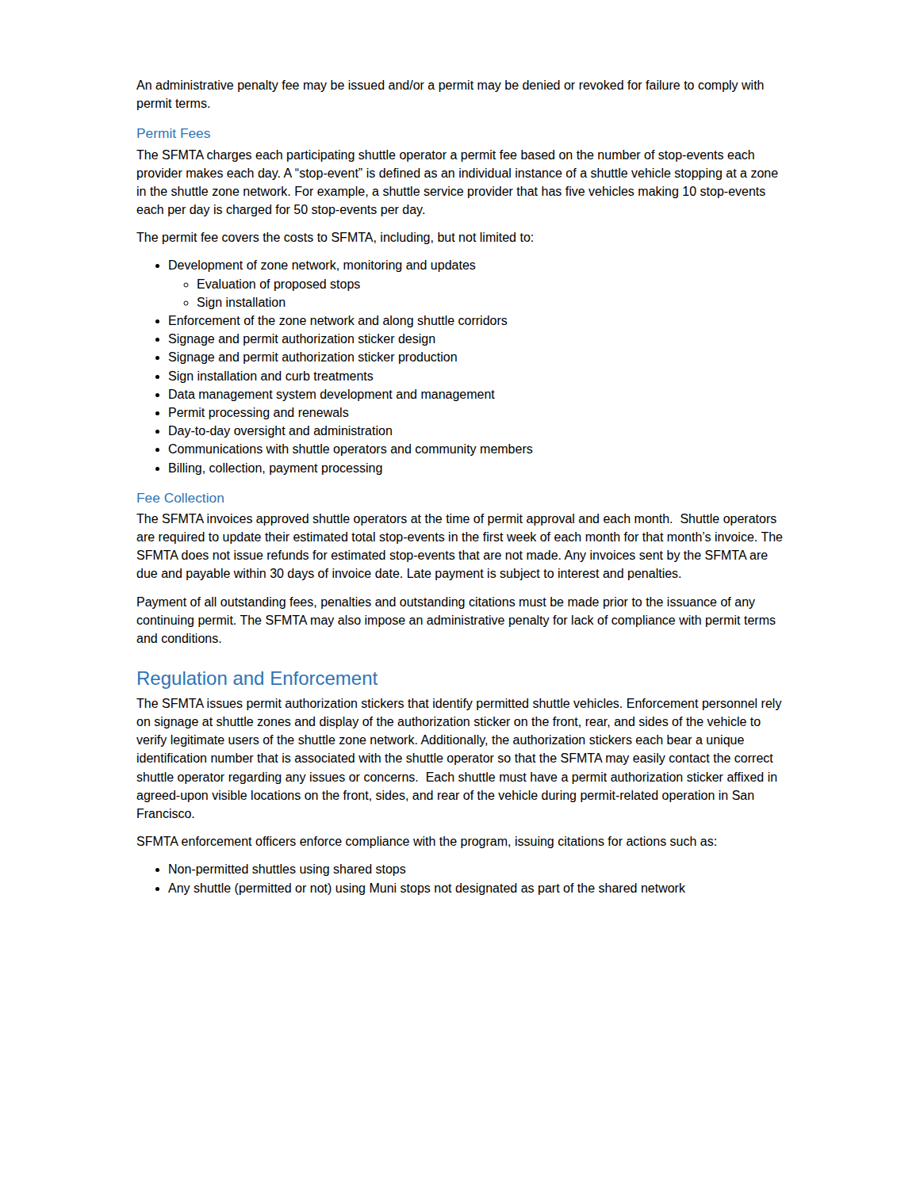An administrative penalty fee may be issued and/or a permit may be denied or revoked for failure to comply with permit terms.
Permit Fees
The SFMTA charges each participating shuttle operator a permit fee based on the number of stop-events each provider makes each day. A “stop-event” is defined as an individual instance of a shuttle vehicle stopping at a zone in the shuttle zone network. For example, a shuttle service provider that has five vehicles making 10 stop-events each per day is charged for 50 stop-events per day.
The permit fee covers the costs to SFMTA, including, but not limited to:
Development of zone network, monitoring and updates
Evaluation of proposed stops
Sign installation
Enforcement of the zone network and along shuttle corridors
Signage and permit authorization sticker design
Signage and permit authorization sticker production
Sign installation and curb treatments
Data management system development and management
Permit processing and renewals
Day-to-day oversight and administration
Communications with shuttle operators and community members
Billing, collection, payment processing
Fee Collection
The SFMTA invoices approved shuttle operators at the time of permit approval and each month. Shuttle operators are required to update their estimated total stop-events in the first week of each month for that month’s invoice. The SFMTA does not issue refunds for estimated stop-events that are not made. Any invoices sent by the SFMTA are due and payable within 30 days of invoice date. Late payment is subject to interest and penalties.
Payment of all outstanding fees, penalties and outstanding citations must be made prior to the issuance of any continuing permit. The SFMTA may also impose an administrative penalty for lack of compliance with permit terms and conditions.
Regulation and Enforcement
The SFMTA issues permit authorization stickers that identify permitted shuttle vehicles. Enforcement personnel rely on signage at shuttle zones and display of the authorization sticker on the front, rear, and sides of the vehicle to verify legitimate users of the shuttle zone network. Additionally, the authorization stickers each bear a unique identification number that is associated with the shuttle operator so that the SFMTA may easily contact the correct shuttle operator regarding any issues or concerns. Each shuttle must have a permit authorization sticker affixed in agreed-upon visible locations on the front, sides, and rear of the vehicle during permit-related operation in San Francisco.
SFMTA enforcement officers enforce compliance with the program, issuing citations for actions such as:
Non-permitted shuttles using shared stops
Any shuttle (permitted or not) using Muni stops not designated as part of the shared network